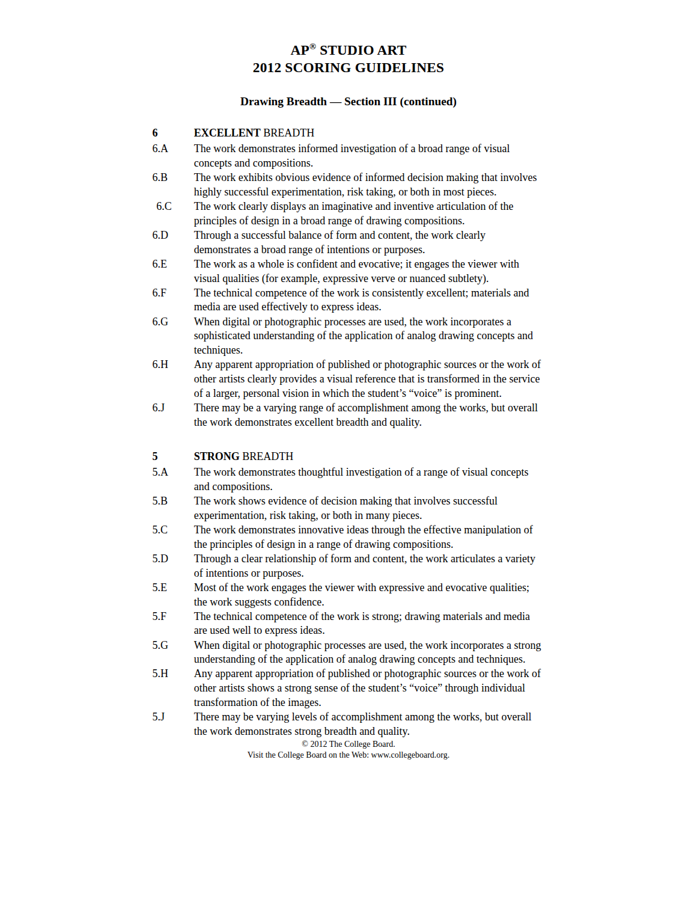AP® STUDIO ART
2012 SCORING GUIDELINES
Drawing Breadth — Section III (continued)
6 EXCELLENT BREADTH
6.A The work demonstrates informed investigation of a broad range of visual concepts and compositions.
6.B The work exhibits obvious evidence of informed decision making that involves highly successful experimentation, risk taking, or both in most pieces.
6.C The work clearly displays an imaginative and inventive articulation of the principles of design in a broad range of drawing compositions.
6.D Through a successful balance of form and content, the work clearly demonstrates a broad range of intentions or purposes.
6.E The work as a whole is confident and evocative; it engages the viewer with visual qualities (for example, expressive verve or nuanced subtlety).
6.F The technical competence of the work is consistently excellent; materials and media are used effectively to express ideas.
6.G When digital or photographic processes are used, the work incorporates a sophisticated understanding of the application of analog drawing concepts and techniques.
6.H Any apparent appropriation of published or photographic sources or the work of other artists clearly provides a visual reference that is transformed in the service of a larger, personal vision in which the student’s “voice” is prominent.
6.J There may be a varying range of accomplishment among the works, but overall the work demonstrates excellent breadth and quality.
5 STRONG BREADTH
5.A The work demonstrates thoughtful investigation of a range of visual concepts and compositions.
5.B The work shows evidence of decision making that involves successful experimentation, risk taking, or both in many pieces.
5.C The work demonstrates innovative ideas through the effective manipulation of the principles of design in a range of drawing compositions.
5.D Through a clear relationship of form and content, the work articulates a variety of intentions or purposes.
5.E Most of the work engages the viewer with expressive and evocative qualities; the work suggests confidence.
5.F The technical competence of the work is strong; drawing materials and media are used well to express ideas.
5.G When digital or photographic processes are used, the work incorporates a strong understanding of the application of analog drawing concepts and techniques.
5.H Any apparent appropriation of published or photographic sources or the work of other artists shows a strong sense of the student’s “voice” through individual transformation of the images.
5.J There may be varying levels of accomplishment among the works, but overall the work demonstrates strong breadth and quality.
© 2012 The College Board.
Visit the College Board on the Web: www.collegeboard.org.